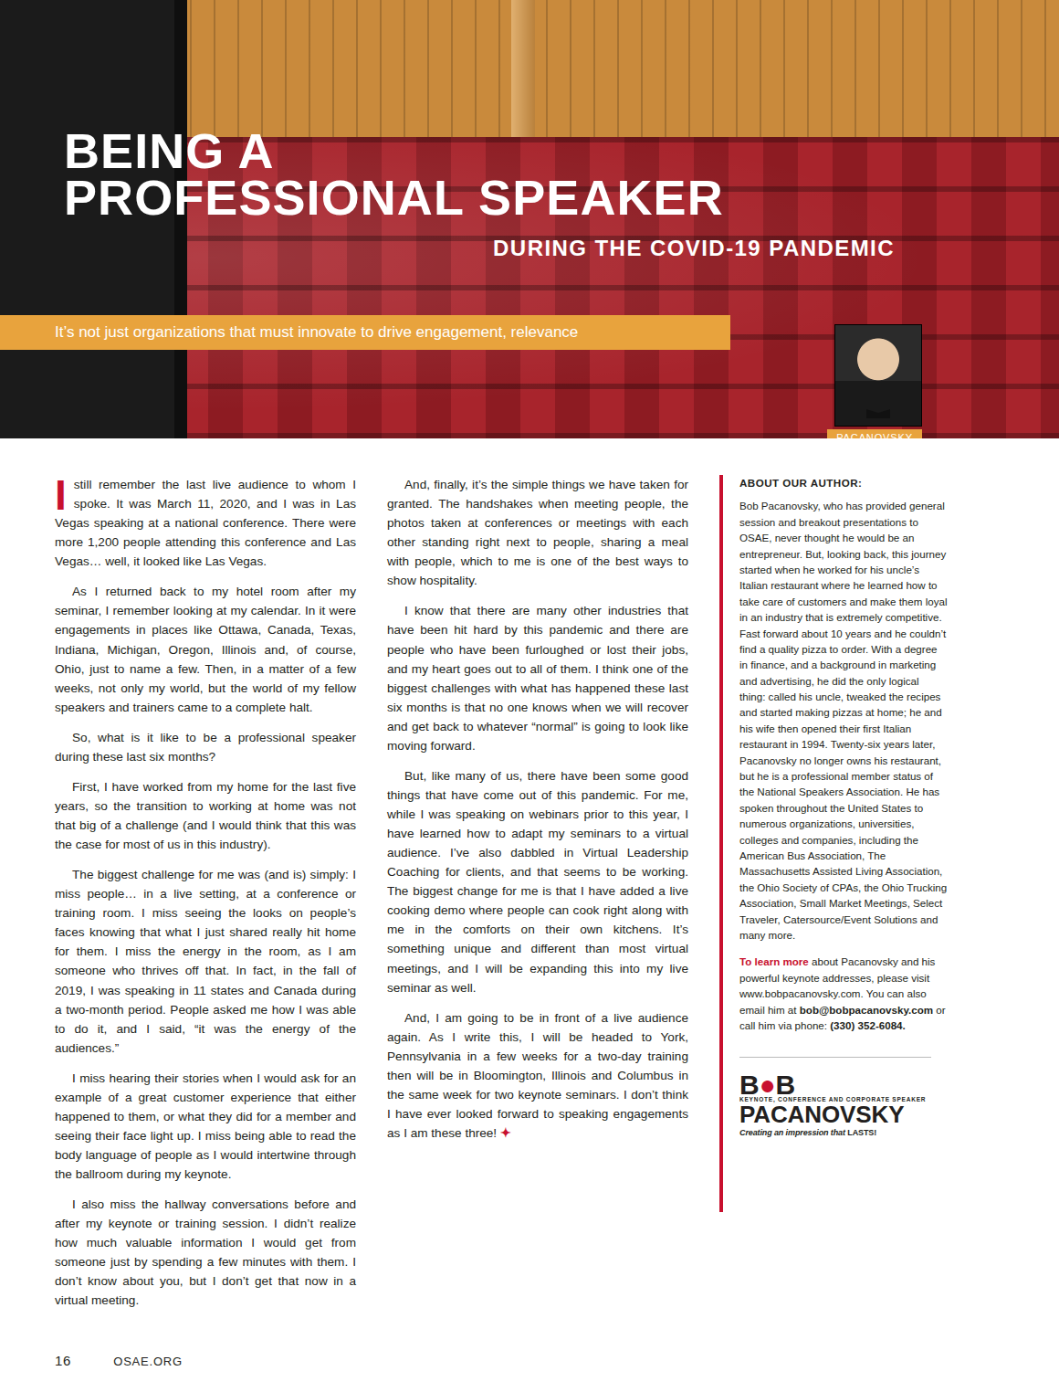Being aProfessional Speaker
During the COVID-19 Pandemic
It’s not just organizations that must innovate to drive engagement, relevance
Pacanovsky
Istill remember the last live audience to whom I spoke. It was March 11, 2020, and I was in Las Vegas speaking at a national conference. There were more 1,200 people attending this conference and Las Vegas… well, it looked like Las Vegas.
As I returned back to my hotel room after my seminar, I remember looking at my calendar. In it were engagements in places like Ottawa, Canada, Texas, Indiana, Michigan, Oregon, Illinois and, of course, Ohio, just to name a few. Then, in a matter of a few weeks, not only my world, but the world of my fellow speakers and trainers came to a complete halt.
So, what is it like to be a professional speaker during these last six months?
First, I have worked from my home for the last five years, so the transition to working at home was not that big of a challenge (and I would think that this was the case for most of us in this industry).
The biggest challenge for me was (and is) simply: I miss people… in a live setting, at a conference or training room. I miss seeing the looks on people’s faces knowing that what I just shared really hit home for them. I miss the energy in the room, as I am someone who thrives off that. In fact, in the fall of 2019, I was speaking in 11 states and Canada during a two-month period. People asked me how I was able to do it, and I said, “it was the energy of the audiences.”
I miss hearing their stories when I would ask for an example of a great customer experience that either happened to them, or what they did for a member and seeing their face light up. I miss being able to read the body language of people as I would intertwine through the ballroom during my keynote.
I also miss the hallway conversations before and after my keynote or training session. I didn’t realize how much valuable information I would get from someone just by spending a few minutes with them. I don’t know about you, but I don’t get that now in a virtual meeting.
And, finally, it’s the simple things we have taken for granted. The handshakes when meeting people, the photos taken at conferences or meetings with each other standing right next to people, sharing a meal with people, which to me is one of the best ways to show hospitality.
I know that there are many other industries that have been hit hard by this pandemic and there are people who have been furloughed or lost their jobs, and my heart goes out to all of them. I think one of the biggest challenges with what has happened these last six months is that no one knows when we will recover and get back to whatever “normal” is going to look like moving forward.
But, like many of us, there have been some good things that have come out of this pandemic. For me, while I was speaking on webinars prior to this year, I have learned how to adapt my seminars to a virtual audience. I’ve also dabbled in Virtual Leadership Coaching for clients, and that seems to be working. The biggest change for me is that I have added a live cooking demo where people can cook right along with me in the comforts on their own kitchens. It’s something unique and different than most virtual meetings, and I will be expanding this into my live seminar as well.
And, I am going to be in front of a live audience again. As I write this, I will be headed to York, Pennsylvania in a few weeks for a two-day training then will be in Bloomington, Illinois and Columbus in the same week for two keynote seminars. I don’t think I have ever looked forward to speaking engagements as I am these three! ✦
About our author:
Bob Pacanovsky, who has provided general session and breakout presentations to OSAE, never thought he would be an entrepreneur. But, looking back, this journey started when he worked for his uncle’s Italian restaurant where he learned how to take care of customers and make them loyal in an industry that is extremely competitive. Fast forward about 10 years and he couldn’t find a quality pizza to order. With a degree in finance, and a background in marketing and advertising, he did the only logical thing: called his uncle, tweaked the recipes and started making pizzas at home; he and his wife then opened their first Italian restaurant in 1994. Twenty-six years later, Pacanovsky no longer owns his restaurant, but he is a professional member status of the National Speakers Association. He has spoken throughout the United States to numerous organizations, universities, colleges and companies, including the American Bus Association, The Massachusetts Assisted Living Association, the Ohio Society of CPAs, the Ohio Trucking Association, Small Market Meetings, Select Traveler, Catersource/Event Solutions and many more.
To learn more about Pacanovsky and his powerful keynote addresses, please visit www.bobpacanovsky.com. You can also email him at bob@bobpacanovsky.com or call him via phone: (330) 352-6084.
B●B KEYNOTE, CONFERENCE AND CORPORATE SPEAKER PACANOVSKY Creating an impression that LASTS!
16 OSAE.ORG